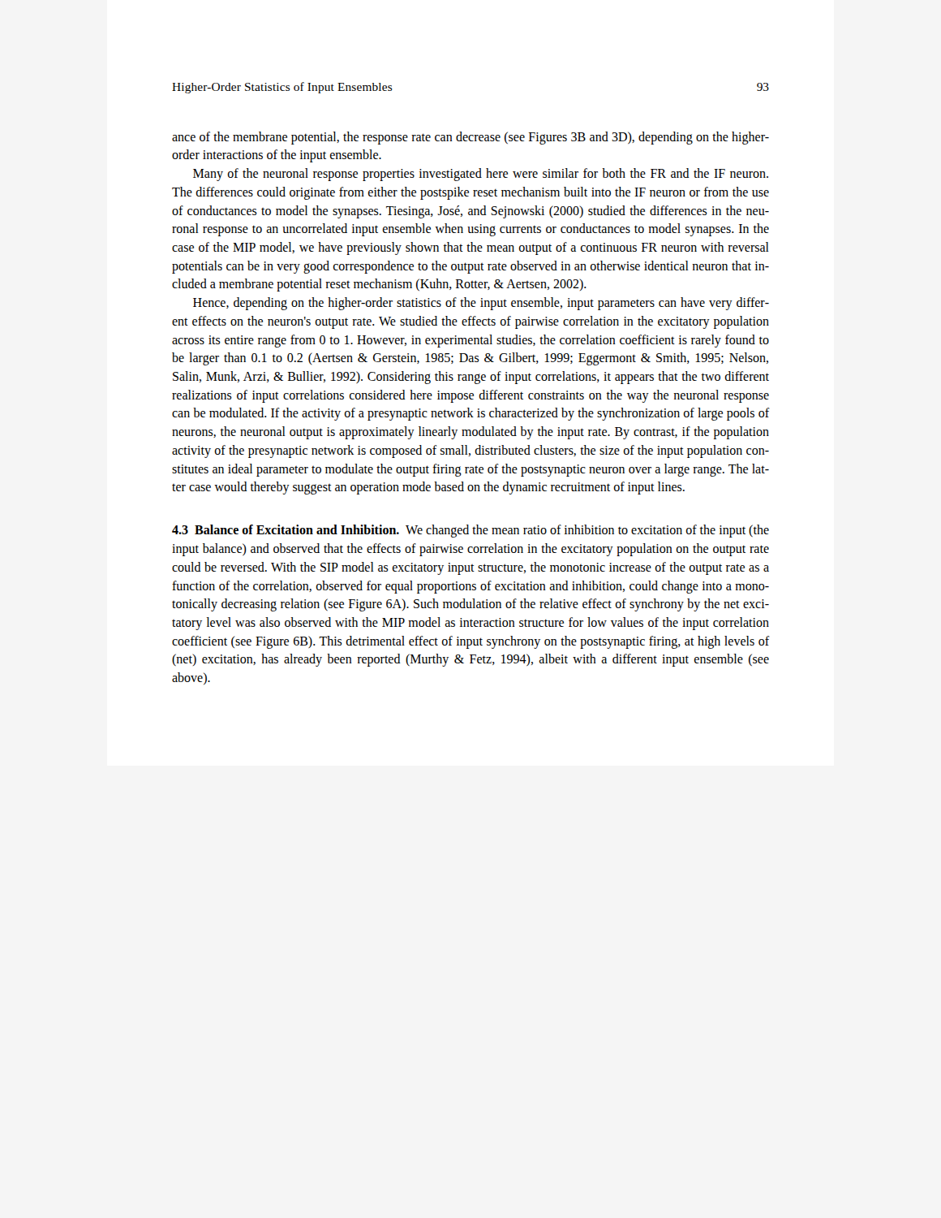Higher-Order Statistics of Input Ensembles 93
ance of the membrane potential, the response rate can decrease (see Figures 3B and 3D), depending on the higher-order interactions of the input ensemble.
Many of the neuronal response properties investigated here were similar for both the FR and the IF neuron. The differences could originate from either the postspike reset mechanism built into the IF neuron or from the use of conductances to model the synapses. Tiesinga, José, and Sejnowski (2000) studied the differences in the neuronal response to an uncorrelated input ensemble when using currents or conductances to model synapses. In the case of the MIP model, we have previously shown that the mean output of a continuous FR neuron with reversal potentials can be in very good correspondence to the output rate observed in an otherwise identical neuron that included a membrane potential reset mechanism (Kuhn, Rotter, & Aertsen, 2002).
Hence, depending on the higher-order statistics of the input ensemble, input parameters can have very different effects on the neuron's output rate. We studied the effects of pairwise correlation in the excitatory population across its entire range from 0 to 1. However, in experimental studies, the correlation coefficient is rarely found to be larger than 0.1 to 0.2 (Aertsen & Gerstein, 1985; Das & Gilbert, 1999; Eggermont & Smith, 1995; Nelson, Salin, Munk, Arzi, & Bullier, 1992). Considering this range of input correlations, it appears that the two different realizations of input correlations considered here impose different constraints on the way the neuronal response can be modulated. If the activity of a presynaptic network is characterized by the synchronization of large pools of neurons, the neuronal output is approximately linearly modulated by the input rate. By contrast, if the population activity of the presynaptic network is composed of small, distributed clusters, the size of the input population constitutes an ideal parameter to modulate the output firing rate of the postsynaptic neuron over a large range. The latter case would thereby suggest an operation mode based on the dynamic recruitment of input lines.
4.3 Balance of Excitation and Inhibition. We changed the mean ratio of inhibition to excitation of the input (the input balance) and observed that the effects of pairwise correlation in the excitatory population on the output rate could be reversed. With the SIP model as excitatory input structure, the monotonic increase of the output rate as a function of the correlation, observed for equal proportions of excitation and inhibition, could change into a monotonically decreasing relation (see Figure 6A). Such modulation of the relative effect of synchrony by the net excitatory level was also observed with the MIP model as interaction structure for low values of the input correlation coefficient (see Figure 6B). This detrimental effect of input synchrony on the postsynaptic firing, at high levels of (net) excitation, has already been reported (Murthy & Fetz, 1994), albeit with a different input ensemble (see above).